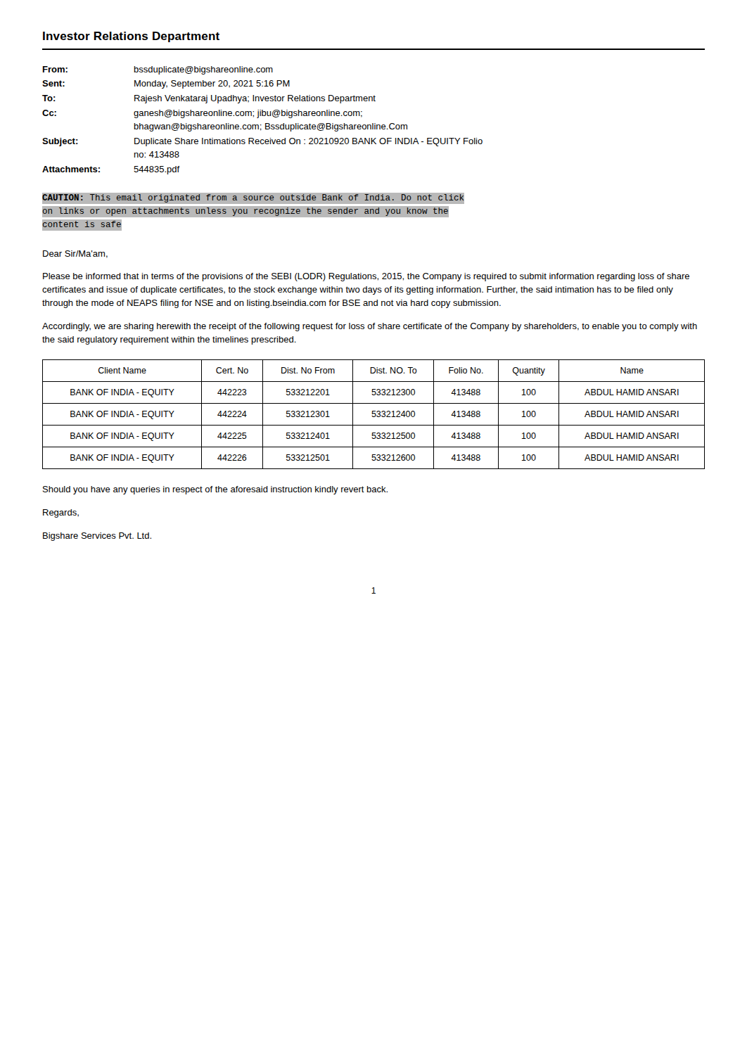Investor Relations Department
| From: | bssduplicate@bigshareonline.com |
| Sent: | Monday, September 20, 2021 5:16 PM |
| To: | Rajesh Venkataraj Upadhya; Investor Relations Department |
| Cc: | ganesh@bigshareonline.com; jibu@bigshareonline.com; bhagwan@bigshareonline.com; Bssduplicate@Bigshareonline.Com |
| Subject: | Duplicate Share Intimations Received On : 20210920 BANK OF INDIA - EQUITY Folio no: 413488 |
| Attachments: | 544835.pdf |
CAUTION: This email originated from a source outside Bank of India. Do not click
on links or open attachments unless you recognize the sender and you know the
content is safe
Dear Sir/Ma'am,
Please be informed that in terms of the provisions of the SEBI (LODR) Regulations, 2015, the Company is required to submit information regarding loss of share certificates and issue of duplicate certificates, to the stock exchange within two days of its getting information. Further, the said intimation has to be filed only through the mode of NEAPS filing for NSE and on listing.bseindia.com for BSE and not via hard copy submission.
Accordingly, we are sharing herewith the receipt of the following request for loss of share certificate of the Company by shareholders, to enable you to comply with the said regulatory requirement within the timelines prescribed.
| Client Name | Cert. No | Dist. No From | Dist. NO. To | Folio No. | Quantity | Name |
| --- | --- | --- | --- | --- | --- | --- |
| BANK OF INDIA - EQUITY | 442223 | 533212201 | 533212300 | 413488 | 100 | ABDUL HAMID ANSARI |
| BANK OF INDIA - EQUITY | 442224 | 533212301 | 533212400 | 413488 | 100 | ABDUL HAMID ANSARI |
| BANK OF INDIA - EQUITY | 442225 | 533212401 | 533212500 | 413488 | 100 | ABDUL HAMID ANSARI |
| BANK OF INDIA - EQUITY | 442226 | 533212501 | 533212600 | 413488 | 100 | ABDUL HAMID ANSARI |
Should you have any queries in respect of the aforesaid instruction kindly revert back.
Regards,
Bigshare Services Pvt. Ltd.
1